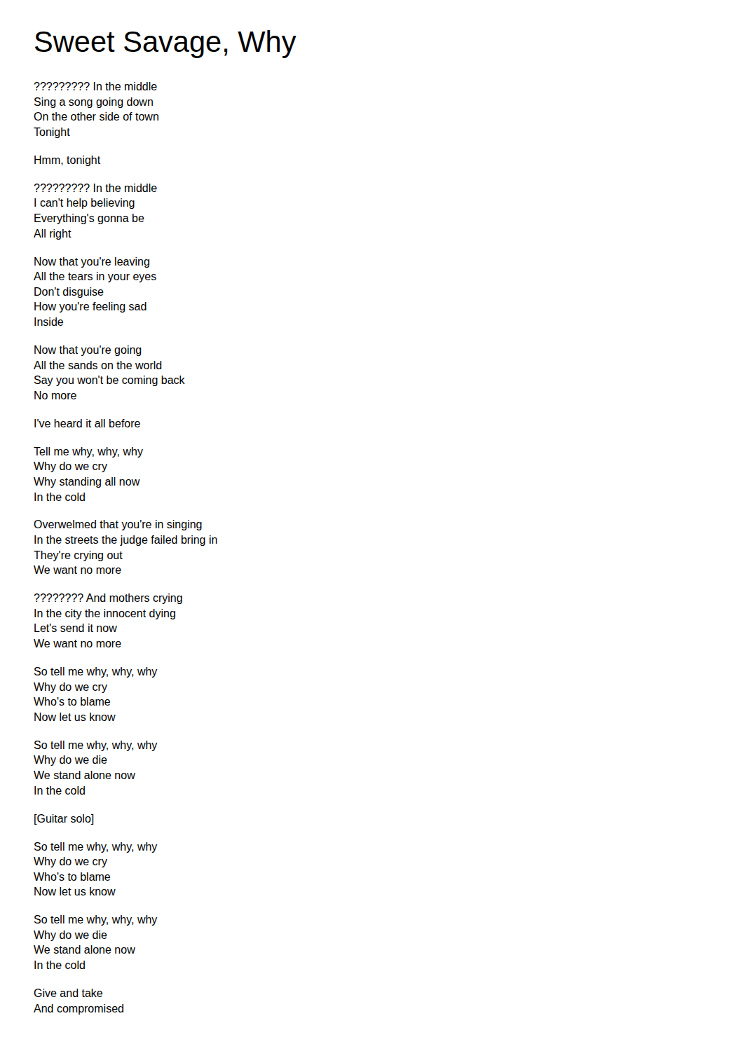Sweet Savage, Why
????????? In the middle
Sing a song going down
On the other side of town
Tonight
Hmm, tonight
????????? In the middle
I can't help believing
Everything's gonna be
All right
Now that you're leaving
All the tears in your eyes
Don't disguise
How you're feeling sad
Inside
Now that you're going
All the sands on the world
Say you won't be coming back
No more
I've heard it all before
Tell me why, why, why
Why do we cry
Why standing all now
In the cold
Overwelmed that you're in singing
In the streets the judge failed bring in
They're crying out
We want no more
???????? And mothers crying
In the city the innocent dying
Let's send it now
We want no more
So tell me why, why, why
Why do we cry
Who's to blame
Now let us know
So tell me why, why, why
Why do we die
We stand alone now
In the cold
[Guitar solo]
So tell me why, why, why
Why do we cry
Who's to blame
Now let us know
So tell me why, why, why
Why do we die
We stand alone now
In the cold
Give and take
And compromised